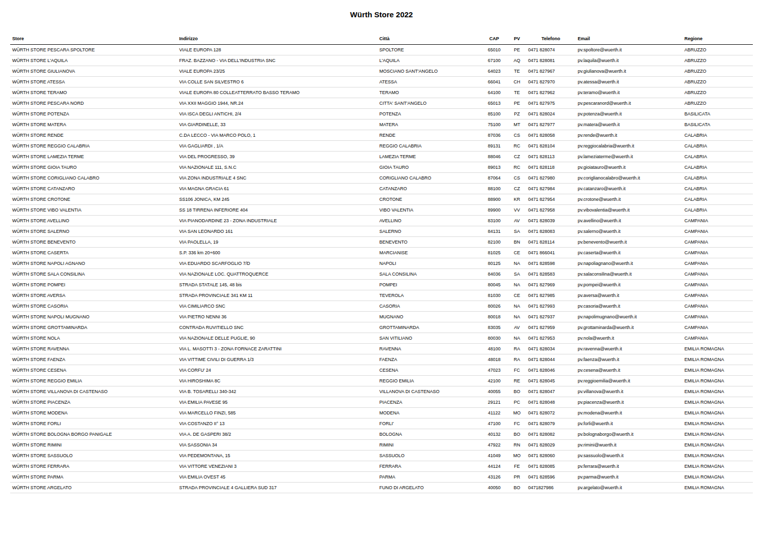Würth Store 2022
| Store | Indirizzo | Città | CAP | PV | Telefono | Email | Regione |
| --- | --- | --- | --- | --- | --- | --- | --- |
| WÜRTH STORE PESCARA SPOLTORE | VIALE EUROPA 128 | SPOLTORE | 65010 | PE | 0471 828074 | pv.spoltore@wuerth.it | ABRUZZO |
| WÜRTH STORE L'AQUILA | FRAZ. BAZZANO - VIA DELL'INDUSTRIA SNC | L'AQUILA | 67100 | AQ | 0471 828081 | pv.laquila@wuerth.it | ABRUZZO |
| WÜRTH STORE GIULIANOVA | VIALE EUROPA 23/25 | MOSCIANO SANT'ANGELO | 64023 | TE | 0471 827967 | pv.giulianova@wuerth.it | ABRUZZO |
| WÜRTH STORE ATESSA | VIA COLLE SAN SILVESTRO 6 | ATESSA | 66041 | CH | 0471 827970 | pv.atessa@wuerth.it | ABRUZZO |
| WÜRTH STORE TERAMO | VIALE EUROPA 80 COLLEATTERRATO BASSO TERAMO | TERAMO | 64100 | TE | 0471 827962 | pv.teramo@wuerth.it | ABRUZZO |
| WÜRTH STORE PESCARA NORD | VIA XXII MAGGIO 1944, NR.24 | CITTA' SANT'ANGELO | 65013 | PE | 0471 827975 | pv.pescaranord@wuerth.it | ABRUZZO |
| WÜRTH STORE POTENZA | VIA ISCA DEGLI ANTICHI, 2/4 | POTENZA | 85100 | PZ | 0471 828024 | pv.potenza@wuerth.it | BASILICATA |
| WÜRTH STORE MATERA | VIA GIARDINELLE, 33 | MATERA | 75100 | MT | 0471 827977 | pv.matera@wuerth.it | BASILICATA |
| WÜRTH STORE RENDE | C.DA LECCO - VIA MARCO POLO, 1 | RENDE | 87036 | CS | 0471 828058 | pv.rende@wuerth.it | CALABRIA |
| WÜRTH STORE REGGIO CALABRIA | VIA GAGLIARDI , 1/A | REGGIO CALABRIA | 89131 | RC | 0471 828104 | pv.reggiocalabria@wuerth.it | CALABRIA |
| WÜRTH STORE LAMEZIA TERME | VIA DEL PROGRESSO, 39 | LAMEZIA TERME | 88046 | CZ | 0471 828113 | pv.lameziaterme@wuerth.it | CALABRIA |
| WÜRTH STORE GIOIA TAURO | VIA NAZIONALE 111, S.N.C | GIOIA TAURO | 89013 | RC | 0471 828118 | pv.gioiatauro@wuerth.it | CALABRIA |
| WÜRTH STORE CORIGLIANO CALABRO | VIA ZONA INDUSTRIALE 4 SNC | CORIGLIANO CALABRO | 87064 | CS | 0471 827980 | pv.coriglianocalabro@wuerth.it | CALABRIA |
| WÜRTH STORE CATANZARO | VIA MAGNA GRACIA 61 | CATANZARO | 88100 | CZ | 0471 827984 | pv.catanzaro@wuerth.it | CALABRIA |
| WÜRTH STORE CROTONE | SS106 JONICA, KM 245 | CROTONE | 88900 | KR | 0471 827954 | pv.crotone@wuerth.it | CALABRIA |
| WÜRTH STORE VIBO VALENTIA | SS 18 TIRRENA INFERIORE 404 | VIBO VALENTIA | 89900 | VV | 0471 827958 | pv.vibovalentia@wuerth.it | CALABRIA |
| WÜRTH STORE AVELLINO | VIA PIANODARDINE 23 - ZONA INDUSTRIALE | AVELLINO | 83100 | AV | 0471 828039 | pv.avellino@wuerth.it | CAMPANIA |
| WÜRTH STORE SALERNO | VIA SAN LEONARDO 161 | SALERNO | 84131 | SA | 0471 828083 | pv.salerno@wuerth.it | CAMPANIA |
| WÜRTH STORE BENEVENTO | VIA PAOLELLA, 19 | BENEVENTO | 82100 | BN | 0471 828114 | pv.benevento@wuerth.it | CAMPANIA |
| WÜRTH STORE CASERTA | S.P. 336 km 20+600 | MARCIANISE | 81025 | CE | 0471 866041 | pv.caserta@wuerth.it | CAMPANIA |
| WÜRTH STORE NAPOLI AGNANO | VIA EDUARDO SCARFOGLIO 7/D | NAPOLI | 80125 | NA | 0471 828598 | pv.napoliagnano@wuerth.it | CAMPANIA |
| WÜRTH STORE SALA CONSILINA | VIA NAZIONALE LOC. QUATTROQUERCE | SALA CONSILINA | 84036 | SA | 0471 828583 | pv.salaconsilina@wuerth.it | CAMPANIA |
| WÜRTH STORE POMPEI | STRADA STATALE 145, 48 bis | POMPEI | 80045 | NA | 0471 827969 | pv.pompei@wuerth.it | CAMPANIA |
| WÜRTH STORE AVERSA | STRADA PROVINCIALE 341 KM 11 | TEVEROLA | 81030 | CE | 0471 827985 | pv.aversa@wuerth.it | CAMPANIA |
| WÜRTH STORE CASORIA | VIA CIMILIARCO SNC | CASORIA | 80026 | NA | 0471 827993 | pv.casoria@wuerth.it | CAMPANIA |
| WÜRTH STORE NAPOLI MUGNANO | VIA PIETRO NENNI 36 | MUGNANO | 80018 | NA | 0471 827937 | pv.napolimugnano@wuerth.it | CAMPANIA |
| WÜRTH STORE GROTTAMINARDA | CONTRADA RUVITIELLO SNC | GROTTAMINARDA | 83035 | AV | 0471 827959 | pv.grottaminarda@wuerth.it | CAMPANIA |
| WÜRTH STORE NOLA | VIA NAZIONALE DELLE PUGLIE, 90 | SAN VITILIANO | 80030 | NA | 0471 827953 | pv.nola@wuerth.it | CAMPANIA |
| WÜRTH STORE RAVENNA | VIA L. MASOTTI 3 - ZONA FORNACE ZARATTINI | RAVENNA | 48100 | RA | 0471 828034 | pv.ravenna@wuerth.it | EMILIA ROMAGNA |
| WÜRTH STORE FAENZA | VIA VITTIME CIVILI DI GUERRA 1/3 | FAENZA | 48018 | RA | 0471 828044 | pv.faenza@wuerth.it | EMILIA ROMAGNA |
| WÜRTH STORE CESENA | VIA CORFU' 24 | CESENA | 47023 | FC | 0471 828046 | pv.cesena@wuerth.it | EMILIA ROMAGNA |
| WÜRTH STORE REGGIO EMILIA | VIA HIROSHIMA 8C | REGGIO EMILIA | 42100 | RE | 0471 828045 | pv.reggioemilia@wuerth.it | EMILIA ROMAGNA |
| WÜRTH STORE VILLANOVA DI CASTENASO | VIA B. TOSARELLI 340-342 | VILLANOVA DI CASTENASO | 40055 | BO | 0471 828047 | pv.villanova@wuerth.it | EMILIA ROMAGNA |
| WÜRTH STORE PIACENZA | VIA EMILIA PAVESE 95 | PIACENZA | 29121 | PC | 0471 828048 | pv.piacenza@wuerth.it | EMILIA ROMAGNA |
| WÜRTH STORE MODENA | VIA MARCELLO FINZI, 585 | MODENA | 41122 | MO | 0471 828072 | pv.modena@wuerth.it | EMILIA ROMAGNA |
| WÜRTH STORE FORLI | VIA COSTANZO II° 13 | FORLI' | 47100 | FC | 0471 828079 | pv.forli@wuerth.it | EMILIA ROMAGNA |
| WÜRTH STORE BOLOGNA BORGO PANIGALE | VIA A. DE GASPERI 38/2 | BOLOGNA | 40132 | BO | 0471 828082 | pv.bolognaborgo@wuerth.it | EMILIA ROMAGNA |
| WÜRTH STORE RIMINI | VIA SASSONIA 34 | RIMINI | 47922 | RN | 0471 828029 | pv.rimini@wuerth.it | EMILIA ROMAGNA |
| WÜRTH STORE SASSUOLO | VIA PEDEMONTANA, 15 | SASSUOLO | 41049 | MO | 0471 828060 | pv.sassuolo@wuerth.it | EMILIA ROMAGNA |
| WÜRTH STORE FERRARA | VIA VITTORE VENEZIANI 3 | FERRARA | 44124 | FE | 0471 828085 | pv.ferrara@wuerth.it | EMILIA ROMAGNA |
| WÜRTH STORE PARMA | VIA EMILIA OVEST 45 | PARMA | 43126 | PR | 0471 828596 | pv.parma@wuerth.it | EMILIA ROMAGNA |
| WÜRTH STORE ARGELATO | STRADA PROVINCIALE 4 GALLIERA SUD 317 | FUNO DI ARGELATO | 40050 | BO | 0471827986 | pv.argelato@wuerth.it | EMILIA ROMAGNA |